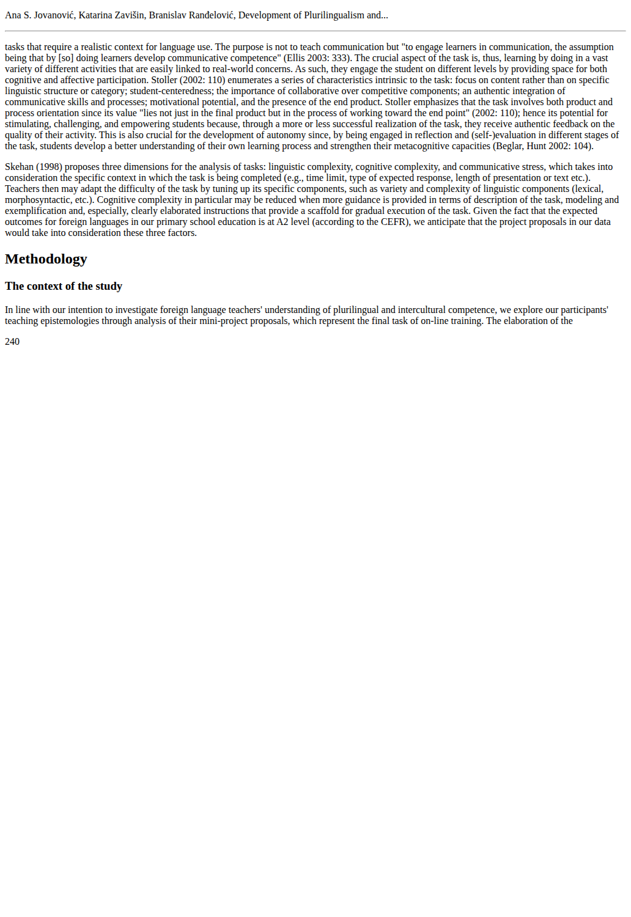Ana S. Jovanović, Katarina Zavišin, Branislav Ranđelović, Development of Plurilingualism and...
tasks that require a realistic context for language use. The purpose is not to teach communication but "to engage learners in communication, the assumption being that by [so] doing learners develop communicative competence" (Ellis 2003: 333). The crucial aspect of the task is, thus, learning by doing in a vast variety of different activities that are easily linked to real-world concerns. As such, they engage the student on different levels by providing space for both cognitive and affective participation. Stoller (2002: 110) enumerates a series of characteristics intrinsic to the task: focus on content rather than on specific linguistic structure or category; student-centeredness; the importance of collaborative over competitive components; an authentic integration of communicative skills and processes; motivational potential, and the presence of the end product. Stoller emphasizes that the task involves both product and process orientation since its value "lies not just in the final product but in the process of working toward the end point" (2002: 110); hence its potential for stimulating, challenging, and empowering students because, through a more or less successful realization of the task, they receive authentic feedback on the quality of their activity. This is also crucial for the development of autonomy since, by being engaged in reflection and (self-)evaluation in different stages of the task, students develop a better understanding of their own learning process and strengthen their metacognitive capacities (Beglar, Hunt 2002: 104).
Skehan (1998) proposes three dimensions for the analysis of tasks: linguistic complexity, cognitive complexity, and communicative stress, which takes into consideration the specific context in which the task is being completed (e.g., time limit, type of expected response, length of presentation or text etc.). Teachers then may adapt the difficulty of the task by tuning up its specific components, such as variety and complexity of linguistic components (lexical, morphosyntactic, etc.). Cognitive complexity in particular may be reduced when more guidance is provided in terms of description of the task, modeling and exemplification and, especially, clearly elaborated instructions that provide a scaffold for gradual execution of the task. Given the fact that the expected outcomes for foreign languages in our primary school education is at A2 level (according to the CEFR), we anticipate that the project proposals in our data would take into consideration these three factors.
Methodology
The context of the study
In line with our intention to investigate foreign language teachers' understanding of plurilingual and intercultural competence, we explore our participants' teaching epistemologies through analysis of their mini-project proposals, which represent the final task of on-line training. The elaboration of the
240